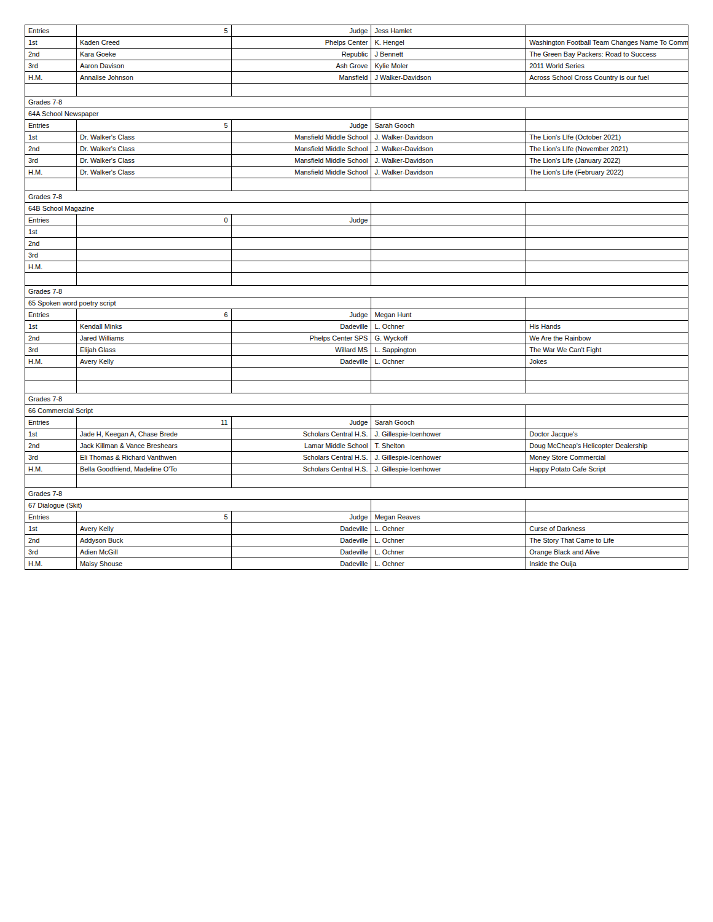| Entries | 5 | Judge | Jess Hamlet | |
| 1st | Kaden Creed | Phelps Center | K. Hengel | Washington Football Team Changes Name To Commanders |
| 2nd | Kara Goeke | Republic | J Bennett | The Green Bay Packers: Road to Success |
| 3rd | Aaron Davison | Ash Grove | Kylie Moler | 2011 World Series |
| H.M. | Annalise Johnson | Mansfield | J Walker-Davidson | Across School Cross Country is our fuel |
| Grades 7-8 |
| 64A School Newspaper | | |
| Entries | 5 | Judge | Sarah Gooch | |
| 1st | Dr. Walker's Class | Mansfield Middle School | J. Walker-Davidson | The Lion's LIfe (October 2021) |
| 2nd | Dr. Walker's Class | Mansfield Middle School | J. Walker-Davidson | The Lion's LIfe (November 2021) |
| 3rd | Dr. Walker's Class | Mansfield Middle School | J. Walker-Davidson | The Lion's Life (January 2022) |
| H.M. | Dr. Walker's Class | Mansfield Middle School | J. Walker-Davidson | The Lion's Life (February 2022) |
| Grades 7-8 |
| 64B School Magazine | | |
| Entries | 0 | Judge | | |
| 1st | | | | |
| 2nd | | | | |
| 3rd | | | | |
| H.M. | | | | |
| Grades 7-8 |
| 65 Spoken word poetry script | | |
| Entries | 6 | Judge | Megan Hunt | |
| 1st | Kendall Minks | Dadeville | L. Ochner | His Hands |
| 2nd | Jared Williams | Phelps Center SPS | G. Wyckoff | We Are the Rainbow |
| 3rd | Elijah Glass | Willard MS | L. Sappington | The War We Can't Fight |
| H.M. | Avery Kelly | Dadeville | L. Ochner | Jokes |
| Grades 7-8 |
| 66 Commercial Script | | |
| Entries | 11 | Judge | Sarah Gooch | |
| 1st | Jade H, Keegan A, Chase Brede | Scholars Central H.S. | J. Gillespie-Icenhower | Doctor Jacque's |
| 2nd | Jack Killman & Vance Breshears | Lamar Middle School | T. Shelton | Doug McCheap's Helicopter Dealership |
| 3rd | Eli Thomas & Richard Vanthwen | Scholars Central H.S. | J. Gillespie-Icenhower | Money Store Commercial |
| H.M. | Bella Goodfriend, Madeline O'To | Scholars Central H.S. | J. Gillespie-Icenhower | Happy Potato Cafe Script |
| Grades 7-8 |
| 67 Dialogue (Skit) | | |
| Entries | 5 | Judge | Megan Reaves | |
| 1st | Avery Kelly | Dadeville | L. Ochner | Curse of Darkness |
| 2nd | Addyson Buck | Dadeville | L. Ochner | The Story That Came to Life |
| 3rd | Adien McGill | Dadeville | L. Ochner | Orange Black and Alive |
| H.M. | Maisy Shouse | Dadeville | L. Ochner | Inside the Ouija |